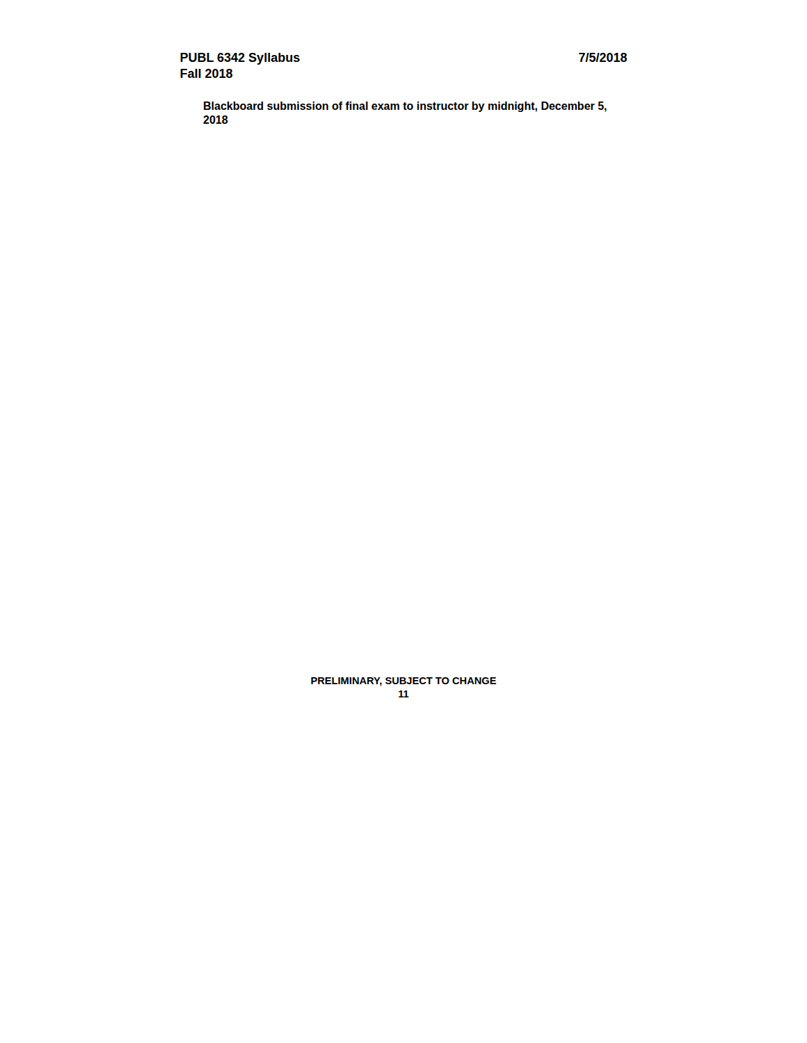PUBL 6342 Syllabus
Fall 2018
7/5/2018
Blackboard submission of final exam to instructor by midnight, December 5, 2018
PRELIMINARY, SUBJECT TO CHANGE 11